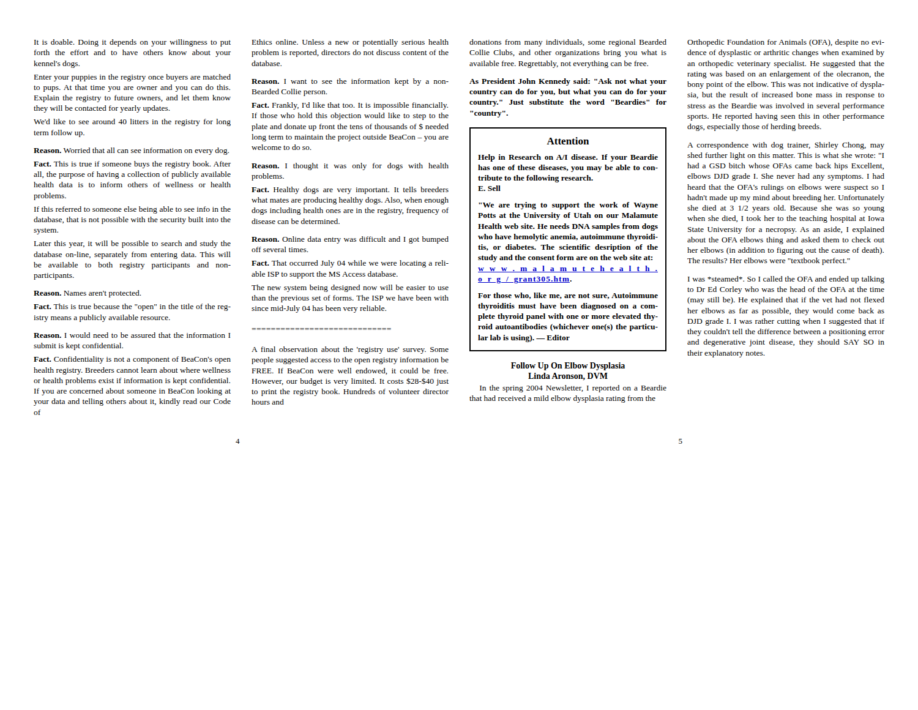It is doable. Doing it depends on your willingness to put forth the effort and to have others know about your kennel's dogs.
Enter your puppies in the registry once buyers are matched to pups. At that time you are owner and you can do this. Explain the registry to future owners, and let them know they will be contacted for yearly updates.
We'd like to see around 40 litters in the registry for long term follow up.
Reason. Worried that all can see information on every dog.
Fact. This is true if someone buys the registry book. After all, the purpose of having a collection of publicly available health data is to inform others of wellness or health problems.
If this referred to someone else being able to see info in the database, that is not possible with the security built into the system.
Later this year, it will be possible to search and study the database on-line, separately from entering data. This will be available to both registry participants and non-participants.
Reason. Names aren't protected.
Fact. This is true because the "open" in the title of the registry means a publicly available resource.
Reason. I would need to be assured that the information I submit is kept confidential.
Fact. Confidentiality is not a component of BeaCon's open health registry. Breeders cannot learn about where wellness or health problems exist if information is kept confidential. If you are concerned about someone in BeaCon looking at your data and telling others about it, kindly read our Code of
Ethics online. Unless a new or potentially serious health problem is reported, directors do not discuss content of the database.
Reason. I want to see the information kept by a non-Bearded Collie person.
Fact. Frankly, I'd like that too. It is impossible financially. If those who hold this objection would like to step to the plate and donate up front the tens of thousands of $ needed long term to maintain the project outside BeaCon – you are welcome to do so.
Reason. I thought it was only for dogs with health problems.
Fact. Healthy dogs are very important. It tells breeders what mates are producing healthy dogs. Also, when enough dogs including health ones are in the registry, frequency of disease can be determined.
Reason. Online data entry was difficult and I got bumped off several times.
Fact. That occurred July 04 while we were locating a reliable ISP to support the MS Access database.
The new system being designed now will be easier to use than the previous set of forms. The ISP we have been with since mid-July 04 has been very reliable.
=============================
A final observation about the 'registry use' survey. Some people suggested access to the open registry information be FREE. If BeaCon were well endowed, it could be free. However, our budget is very limited. It costs $28-$40 just to print the registry book. Hundreds of volunteer director hours and
donations from many individuals, some regional Bearded Collie Clubs, and other organizations bring you what is available free. Regrettably, not everything can be free.
As President John Kennedy said: "Ask not what your country can do for you, but what you can do for your country." Just substitute the word "Beardies" for "country".
Attention
Help in Research on A/I disease. If your Beardie has one of these diseases, you may be able to contribute to the following research.
E. Sell
"We are trying to support the work of Wayne Potts at the University of Utah on our Malamute Health web site. He needs DNA samples from dogs who have hemolytic anemia, autoimmune thyroiditis, or diabetes. The scientific desription of the study and the consent form are on the web site at:
w w w . m a l a m u t e h e a l t h . o r g / grant305.htm.
For those who, like me, are not sure, Autoimmune thyroiditis must have been diagnosed on a complete thyroid panel with one or more elevated thyroid autoantibodies (whichever one(s) the particular lab is using). — Editor
Follow Up On Elbow DysplasiaLinda Aronson, DVM
In the spring 2004 Newsletter, I reported on a Beardie that had received a mild elbow dysplasia rating from the
Orthopedic Foundation for Animals (OFA), despite no evidence of dysplastic or arthritic changes when examined by an orthopedic veterinary specialist. He suggested that the rating was based on an enlargement of the olecranon, the bony point of the elbow. This was not indicative of dysplasia, but the result of increased bone mass in response to stress as the Beardie was involved in several performance sports. He reported having seen this in other performance dogs, especially those of herding breeds.
A correspondence with dog trainer, Shirley Chong, may shed further light on this matter. This is what she wrote: "I had a GSD bitch whose OFAs came back hips Excellent, elbows DJD grade I. She never had any symptoms. I had heard that the OFA's rulings on elbows were suspect so I hadn't made up my mind about breeding her. Unfortunately she died at 3 1/2 years old. Because she was so young when she died, I took her to the teaching hospital at Iowa State University for a necropsy. As an aside, I explained about the OFA elbows thing and asked them to check out her elbows (in addition to figuring out the cause of death). The results? Her elbows were "textbook perfect."
I was *steamed*. So I called the OFA and ended up talking to Dr Ed Corley who was the head of the OFA at the time (may still be). He explained that if the vet had not flexed her elbows as far as possible, they would come back as DJD grade I. I was rather cutting when I suggested that if they couldn't tell the difference between a positioning error and degenerative joint disease, they should SAY SO in their explanatory notes.
4 5